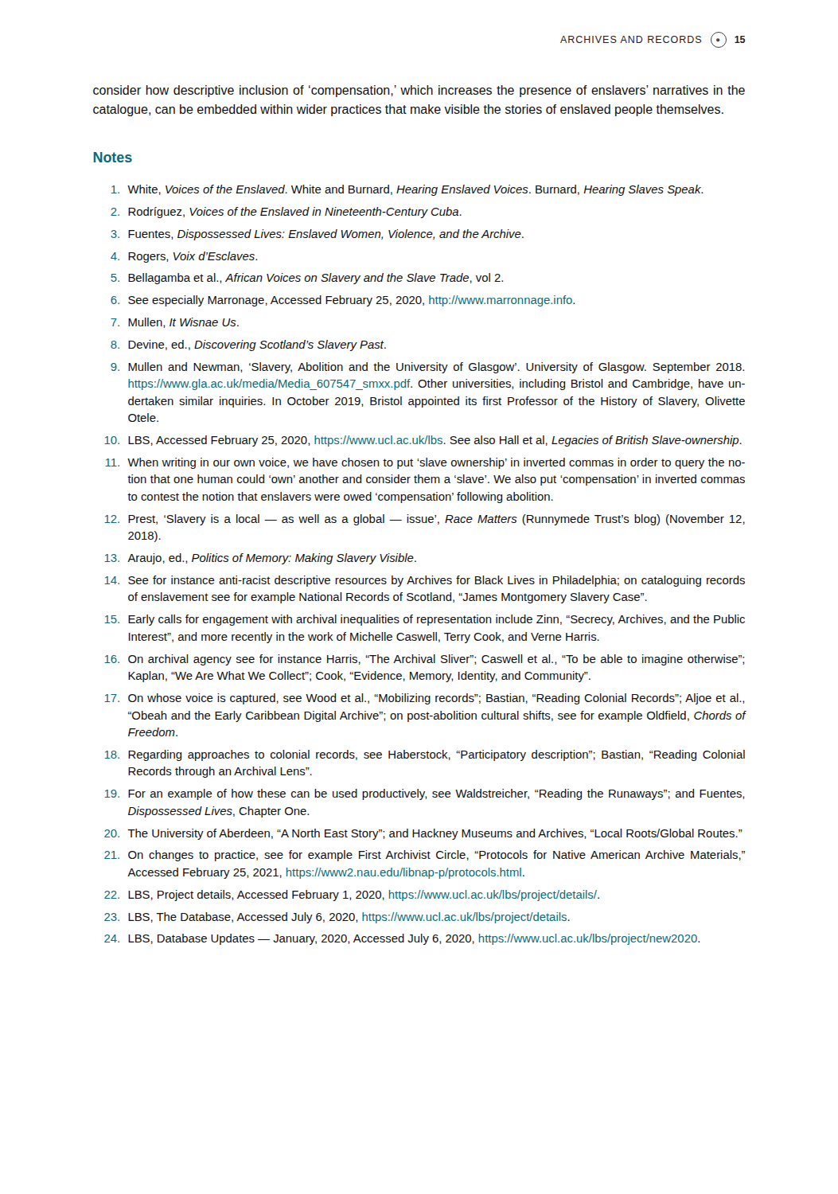Archives and Records ● 15
consider how descriptive inclusion of ‘compensation,’ which increases the presence of enslavers’ narratives in the catalogue, can be embedded within wider practices that make visible the stories of enslaved people themselves.
Notes
White, Voices of the Enslaved. White and Burnard, Hearing Enslaved Voices. Burnard, Hearing Slaves Speak.
Rodríguez, Voices of the Enslaved in Nineteenth-Century Cuba.
Fuentes, Dispossessed Lives: Enslaved Women, Violence, and the Archive.
Rogers, Voix d’Esclaves.
Bellagamba et al., African Voices on Slavery and the Slave Trade, vol 2.
See especially Marronage, Accessed February 25, 2020, http://www.marronnage.info.
Mullen, It Wisnae Us.
Devine, ed., Discovering Scotland’s Slavery Past.
Mullen and Newman, ‘Slavery, Abolition and the University of Glasgow’. University of Glasgow. September 2018. https://www.gla.ac.uk/media/Media_607547_smxx.pdf. Other universities, including Bristol and Cambridge, have undertaken similar inquiries. In October 2019, Bristol appointed its first Professor of the History of Slavery, Olivette Otele.
LBS, Accessed February 25, 2020, https://www.ucl.ac.uk/lbs. See also Hall et al, Legacies of British Slave-ownership.
When writing in our own voice, we have chosen to put ‘slave ownership’ in inverted commas in order to query the notion that one human could ‘own’ another and consider them a ‘slave’. We also put ‘compensation’ in inverted commas to contest the notion that enslavers were owed ‘compensation’ following abolition.
Prest, ‘Slavery is a local — as well as a global — issue’, Race Matters (Runnymede Trust’s blog) (November 12, 2018).
Araujo, ed., Politics of Memory: Making Slavery Visible.
See for instance anti-racist descriptive resources by Archives for Black Lives in Philadelphia; on cataloguing records of enslavement see for example National Records of Scotland, “James Montgomery Slavery Case”.
Early calls for engagement with archival inequalities of representation include Zinn, “Secrecy, Archives, and the Public Interest”, and more recently in the work of Michelle Caswell, Terry Cook, and Verne Harris.
On archival agency see for instance Harris, “The Archival Sliver”; Caswell et al., “To be able to imagine otherwise”; Kaplan, “We Are What We Collect”; Cook, “Evidence, Memory, Identity, and Community”.
On whose voice is captured, see Wood et al., “Mobilizing records”; Bastian, “Reading Colonial Records”; Aljoe et al., “Obeah and the Early Caribbean Digital Archive”; on post-abolition cultural shifts, see for example Oldfield, Chords of Freedom.
Regarding approaches to colonial records, see Haberstock, “Participatory description”; Bastian, “Reading Colonial Records through an Archival Lens”.
For an example of how these can be used productively, see Waldstreicher, “Reading the Runaways”; and Fuentes, Dispossessed Lives, Chapter One.
The University of Aberdeen, “A North East Story”; and Hackney Museums and Archives, “Local Roots/Global Routes.”
On changes to practice, see for example First Archivist Circle, “Protocols for Native American Archive Materials,” Accessed February 25, 2021, https://www2.nau.edu/libnap-p/protocols.html.
LBS, Project details, Accessed February 1, 2020, https://www.ucl.ac.uk/lbs/project/details/.
LBS, The Database, Accessed July 6, 2020, https://www.ucl.ac.uk/lbs/project/details.
LBS, Database Updates — January, 2020, Accessed July 6, 2020, https://www.ucl.ac.uk/lbs/project/new2020.